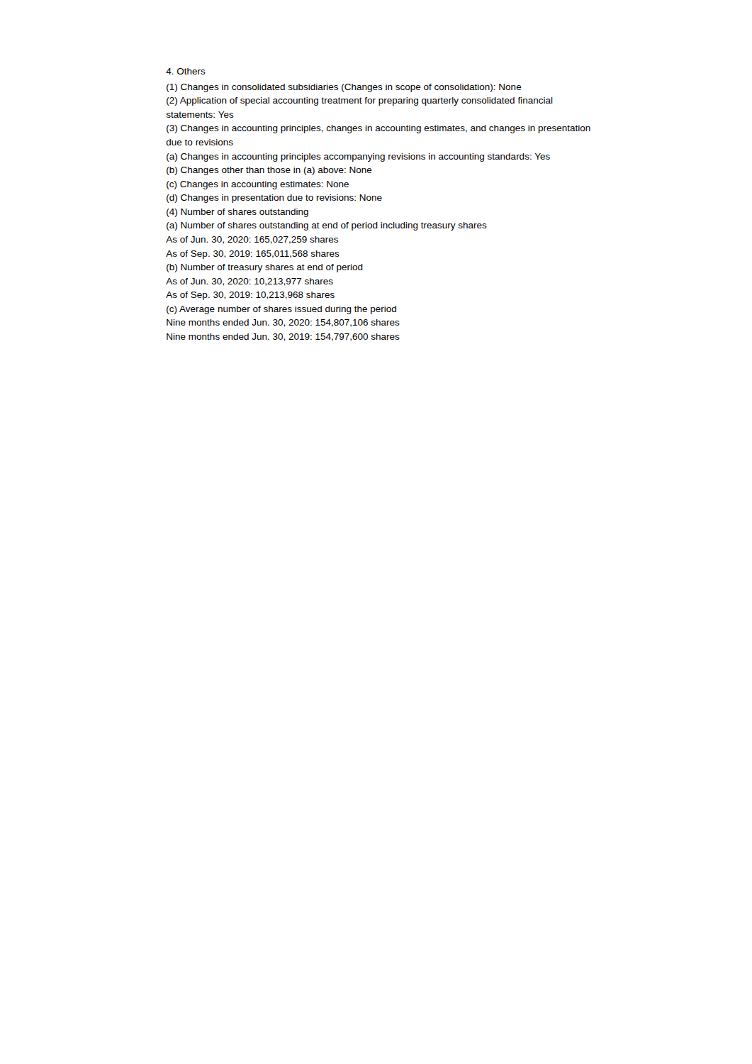4. Others
(1) Changes in consolidated subsidiaries (Changes in scope of consolidation): None
(2) Application of special accounting treatment for preparing quarterly consolidated financial statements: Yes
(3) Changes in accounting principles, changes in accounting estimates, and changes in presentation due to revisions
(a) Changes in accounting principles accompanying revisions in accounting standards: Yes
(b) Changes other than those in (a) above: None
(c) Changes in accounting estimates: None
(d) Changes in presentation due to revisions: None
(4) Number of shares outstanding
(a) Number of shares outstanding at end of period including treasury shares
As of Jun. 30, 2020: 165,027,259 shares
As of Sep. 30, 2019: 165,011,568 shares
(b) Number of treasury shares at end of period
As of Jun. 30, 2020: 10,213,977 shares
As of Sep. 30, 2019: 10,213,968 shares
(c) Average number of shares issued during the period
Nine months ended Jun. 30, 2020: 154,807,106 shares
Nine months ended Jun. 30, 2019: 154,797,600 shares